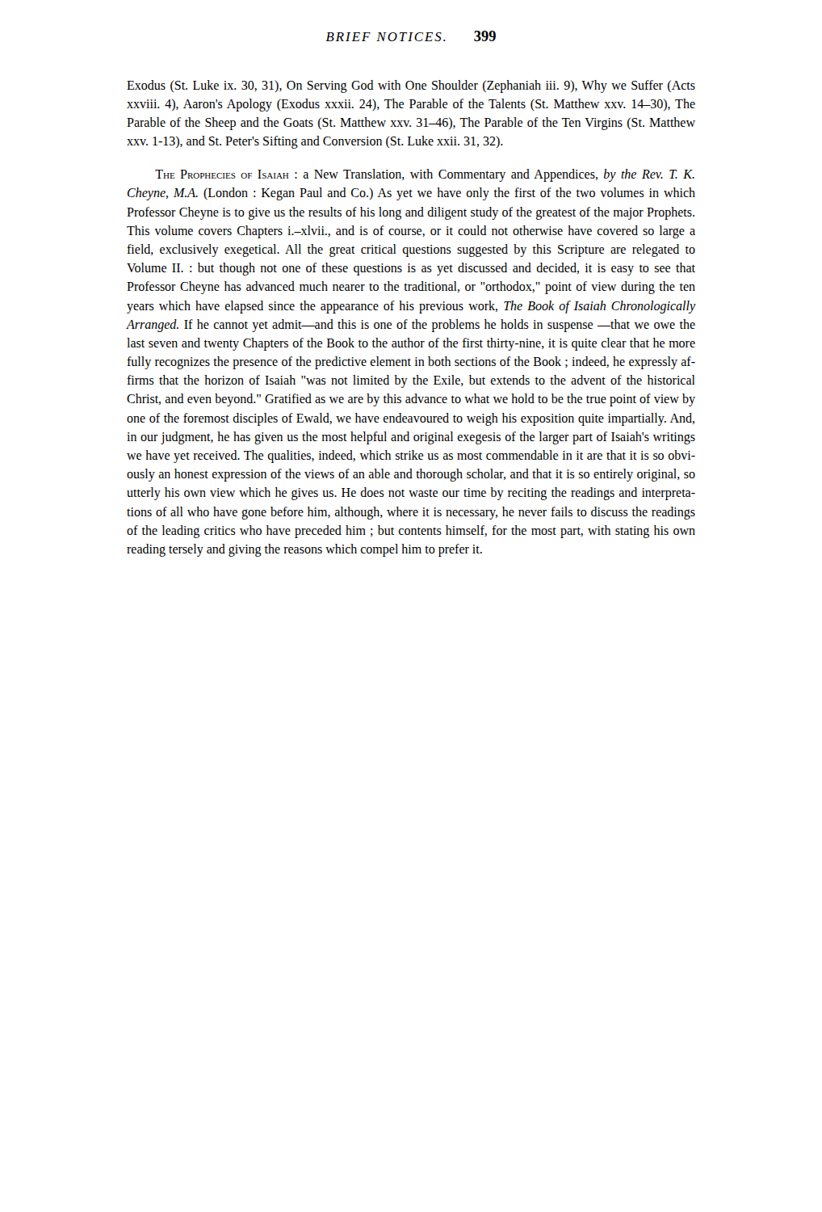Brief Notices.
399
Exodus (St. Luke ix. 30, 31), On Serving God with One Shoulder (Zephaniah iii. 9), Why we Suffer (Acts xxviii. 4), Aaron's Apology (Exodus xxxii. 24), The Parable of the Talents (St. Matthew xxv. 14–30), The Parable of the Sheep and the Goats (St. Matthew xxv. 31–46), The Parable of the Ten Virgins (St. Matthew xxv. 1-13), and St. Peter's Sifting and Conversion (St. Luke xxii. 31, 32).
The Prophecies of Isaiah : a New Translation, with Commentary and Appendices, by the Rev. T. K. Cheyne, M.A. (London : Kegan Paul and Co.) As yet we have only the first of the two volumes in which Professor Cheyne is to give us the results of his long and diligent study of the greatest of the major Prophets. This volume covers Chapters i.–xlvii., and is of course, or it could not otherwise have covered so large a field, exclusively exegetical. All the great critical questions suggested by this Scripture are relegated to Volume II. : but though not one of these questions is as yet discussed and decided, it is easy to see that Professor Cheyne has advanced much nearer to the traditional, or "orthodox," point of view during the ten years which have elapsed since the appearance of his previous work, The Book of Isaiah Chronologically Arranged. If he cannot yet admit—and this is one of the problems he holds in suspense —that we owe the last seven and twenty Chapters of the Book to the author of the first thirty-nine, it is quite clear that he more fully recognizes the presence of the predictive element in both sections of the Book ; indeed, he expressly affirms that the horizon of Isaiah "was not limited by the Exile, but extends to the advent of the historical Christ, and even beyond." Gratified as we are by this advance to what we hold to be the true point of view by one of the foremost disciples of Ewald, we have endeavoured to weigh his exposition quite impartially. And, in our judgment, he has given us the most helpful and original exegesis of the larger part of Isaiah's writings we have yet received. The qualities, indeed, which strike us as most commendable in it are that it is so obviously an honest expression of the views of an able and thorough scholar, and that it is so entirely original, so utterly his own view which he gives us. He does not waste our time by reciting the readings and interpretations of all who have gone before him, although, where it is necessary, he never fails to discuss the readings of the leading critics who have preceded him ; but contents himself, for the most part, with stating his own reading tersely and giving the reasons which compel him to prefer it.